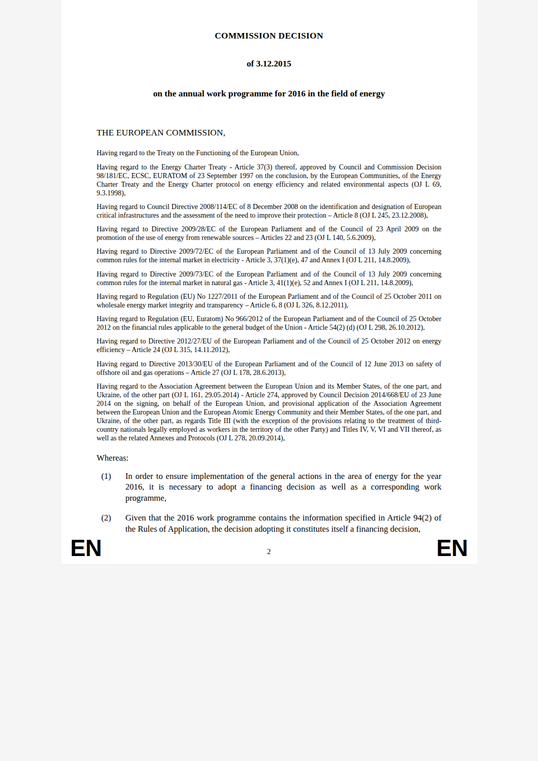Commission Decision
of 3.12.2015
on the annual work programme for 2016 in the field of energy
THE EUROPEAN COMMISSION,
Having regard to the Treaty on the Functioning of the European Union,
Having regard to the Energy Charter Treaty - Article 37(3) thereof, approved by Council and Commission Decision 98/181/EC, ECSC, EURATOM of 23 September 1997 on the conclusion, by the European Communities, of the Energy Charter Treaty and the Energy Charter protocol on energy efficiency and related environmental aspects (OJ L 69, 9.3.1998),
Having regard to Council Directive 2008/114/EC of 8 December 2008 on the identification and designation of European critical infrastructures and the assessment of the need to improve their protection – Article 8 (OJ L 245, 23.12.2008),
Having regard to Directive 2009/28/EC of the European Parliament and of the Council of 23 April 2009 on the promotion of the use of energy from renewable sources – Articles 22 and 23 (OJ L 140, 5.6.2009),
Having regard to Directive 2009/72/EC of the European Parliament and of the Council of 13 July 2009 concerning common rules for the internal market in electricity - Article 3, 37(1)(e), 47 and Annex I (OJ L 211, 14.8.2009),
Having regard to Directive 2009/73/EC of the European Parliament and of the Council of 13 July 2009 concerning common rules for the internal market in natural gas - Article 3, 41(1)(e), 52 and Annex I (OJ L 211, 14.8.2009),
Having regard to Regulation (EU) No 1227/2011 of the European Parliament and of the Council of 25 October 2011 on wholesale energy market integrity and transparency – Article 6, 8 (OJ L 326, 8.12.2011),
Having regard to Regulation (EU, Euratom) No 966/2012 of the European Parliament and of the Council of 25 October 2012 on the financial rules applicable to the general budget of the Union - Article 54(2) (d) (OJ L 298, 26.10.2012),
Having regard to Directive 2012/27/EU of the European Parliament and of the Council of 25 October 2012 on energy efficiency – Article 24 (OJ L 315, 14.11.2012),
Having regard to Directive 2013/30/EU of the European Parliament and of the Council of 12 June 2013 on safety of offshore oil and gas operations – Article 27 (OJ L 178, 28.6.2013),
Having regard to the Association Agreement between the European Union and its Member States, of the one part, and Ukraine, of the other part (OJ L 161, 29.05.2014) - Article 274, approved by Council Decision 2014/668/EU of 23 June 2014 on the signing, on behalf of the European Union, and provisional application of the Association Agreement between the European Union and the European Atomic Energy Community and their Member States, of the one part, and Ukraine, of the other part, as regards Title III (with the exception of the provisions relating to the treatment of third-country nationals legally employed as workers in the territory of the other Party) and Titles IV, V, VI and VII thereof, as well as the related Annexes and Protocols (OJ L 278, 20.09.2014),
Whereas:
In order to ensure implementation of the general actions in the area of energy for the year 2016, it is necessary to adopt a financing decision as well as a corresponding work programme,
Given that the 2016 work programme contains the information specified in Article 94(2) of the Rules of Application, the decision adopting it constitutes itself a financing decision,
EN
2
EN